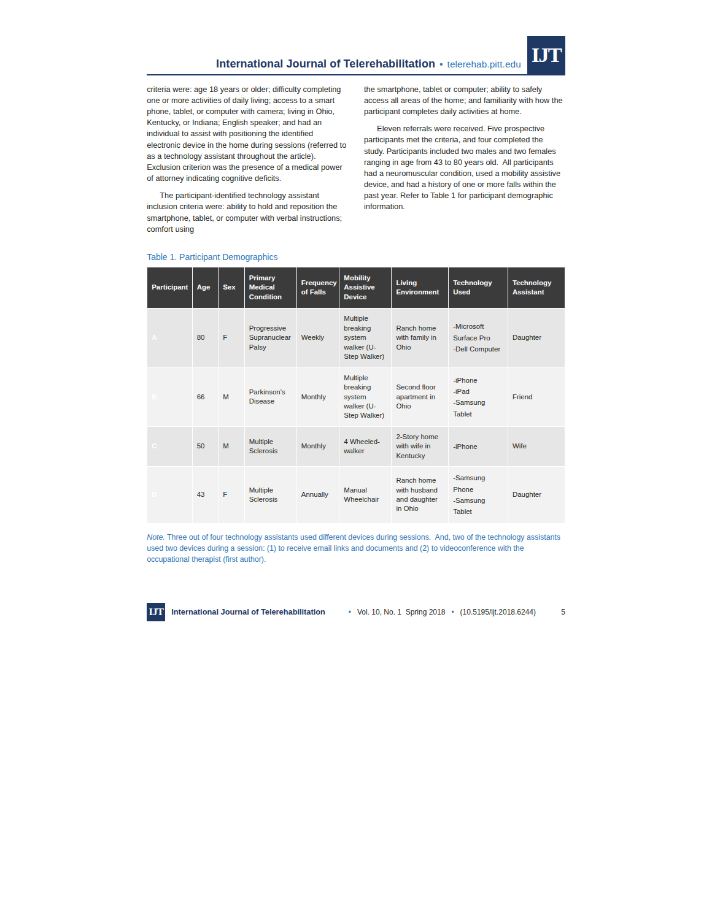International Journal of Telerehabilitation • telerehab.pitt.edu
IJT
criteria were: age 18 years or older; difficulty completing one or more activities of daily living; access to a smart phone, tablet, or computer with camera; living in Ohio, Kentucky, or Indiana; English speaker; and had an individual to assist with positioning the identified electronic device in the home during sessions (referred to as a technology assistant throughout the article). Exclusion criterion was the presence of a medical power of attorney indicating cognitive deficits.
The participant-identified technology assistant inclusion criteria were: ability to hold and reposition the smartphone, tablet, or computer with verbal instructions; comfort using
the smartphone, tablet or computer; ability to safely access all areas of the home; and familiarity with how the participant completes daily activities at home.
Eleven referrals were received. Five prospective participants met the criteria, and four completed the study. Participants included two males and two females ranging in age from 43 to 80 years old. All participants had a neuromuscular condition, used a mobility assistive device, and had a history of one or more falls within the past year. Refer to Table 1 for participant demographic information.
Table 1. Participant Demographics
| Participant | Age | Sex | Primary Medical Condition | Frequency of Falls | Mobility Assistive Device | Living Environment | Technology Used | Technology Assistant |
| --- | --- | --- | --- | --- | --- | --- | --- | --- |
| A | 80 | F | Progressive Supranuclear Palsy | Weekly | Multiple breaking system walker (U-Step Walker) | Ranch home with family in Ohio | -Microsoft Surface Pro -Dell Computer | Daughter |
| B | 66 | M | Parkinson’s Disease | Monthly | Multiple breaking system walker (U-Step Walker) | Second floor apartment in Ohio | -iPhone -iPad -Samsung Tablet | Friend |
| C | 50 | M | Multiple Sclerosis | Monthly | 4 Wheeled-walker | 2-Story home with wife in Kentucky | -iPhone | Wife |
| D | 43 | F | Multiple Sclerosis | Annually | Manual Wheelchair | Ranch home with husband and daughter in Ohio | -Samsung Phone -Samsung Tablet | Daughter |
Note. Three out of four technology assistants used different devices during sessions. And, two of the technology assistants used two devices during a session: (1) to receive email links and documents and (2) to videoconference with the occupational therapist (first author).
IJT
International Journal of Telerehabilitation
•Vol. 10, No. 1 Spring 2018•(10.5195/ijt.2018.6244)
5